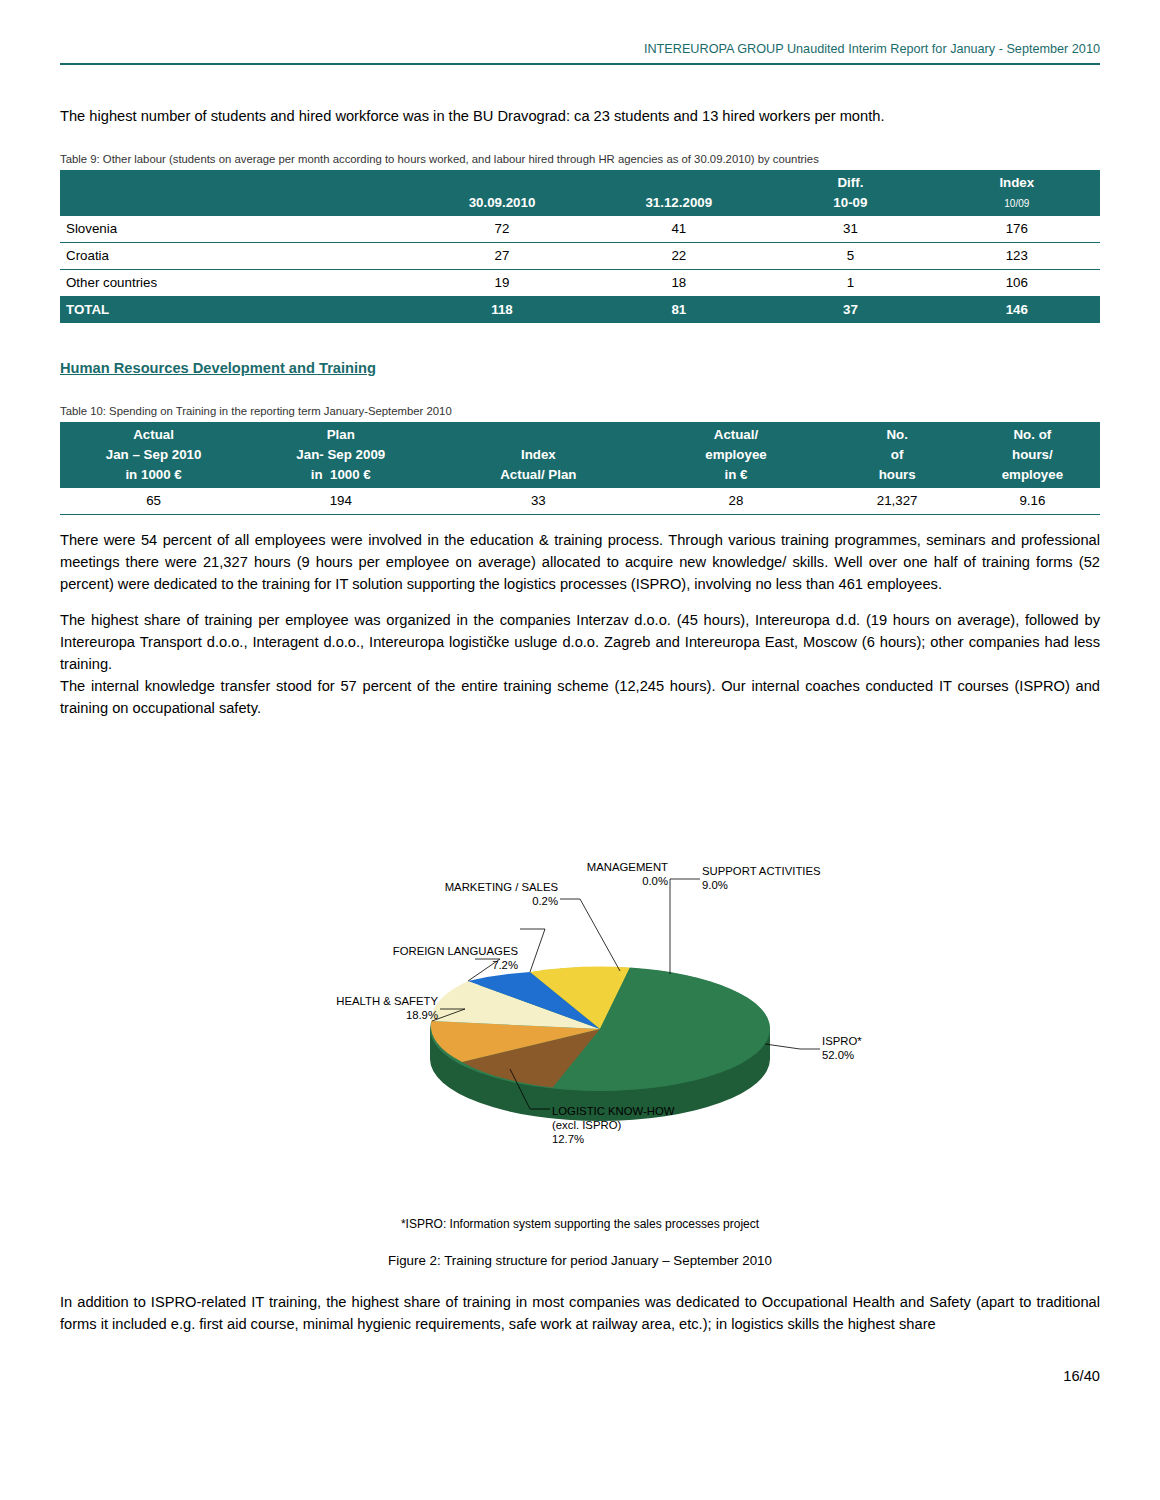INTEREUROPA GROUP Unaudited Interim Report for January - September 2010
The highest number of students and hired workforce was in the BU Dravograd: ca 23 students and 13 hired workers per month.
Table 9: Other labour (students on average per month according to hours worked, and labour hired through HR agencies as of 30.09.2010) by countries
| | 30.09.2010 | 31.12.2009 | Diff. 10-09 | Index 10/09 |
| --- | --- | --- | --- | --- |
| Slovenia | 72 | 41 | 31 | 176 |
| Croatia | 27 | 22 | 5 | 123 |
| Other countries | 19 | 18 | 1 | 106 |
| TOTAL | 118 | 81 | 37 | 146 |
Human Resources Development and Training
Table 10: Spending on Training in the reporting term January-September 2010
| Actual Jan – Sep 2010 in 1000 € | Plan Jan- Sep 2009 in 1000 € | Index Actual/ Plan | Actual/ employee in € | No. of hours | No. of hours/ employee |
| --- | --- | --- | --- | --- | --- |
| 65 | 194 | 33 | 28 | 21,327 | 9.16 |
There were 54 percent of all employees were involved in the education & training process. Through various training programmes, seminars and professional meetings there were 21,327 hours (9 hours per employee on average) allocated to acquire new knowledge/ skills. Well over one half of training forms (52 percent) were dedicated to the training for IT solution supporting the logistics processes (ISPRO), involving no less than 461 employees.
The highest share of training per employee was organized in the companies Interzav d.o.o. (45 hours), Intereuropa d.d. (19 hours on average), followed by Intereuropa Transport d.o.o., Interagent d.o.o., Intereuropa logističke usluge d.o.o. Zagreb and Intereuropa East, Moscow (6 hours); other companies had less training.
The internal knowledge transfer stood for 57 percent of the entire training scheme (12,245 hours). Our internal coaches conducted IT courses (ISPRO) and training on occupational safety.
MANAGEMENT 0.0% MARKETING / SALES 0.2% FOREIGN LANGUAGES 7.2% HEALTH & SAFETY 18.9% LOGISTIC KNOW-HOW (excl. ISPRO) 12.7% ISPRO* 52.0% SUPPORT ACTIVITIES 9.0%
*ISPRO: Information system supporting the sales processes project
Figure 2: Training structure for period January – September 2010
In addition to ISPRO-related IT training, the highest share of training in most companies was dedicated to Occupational Health and Safety (apart to traditional forms it included e.g. first aid course, minimal hygienic requirements, safe work at railway area, etc.); in logistics skills the highest share
16/40